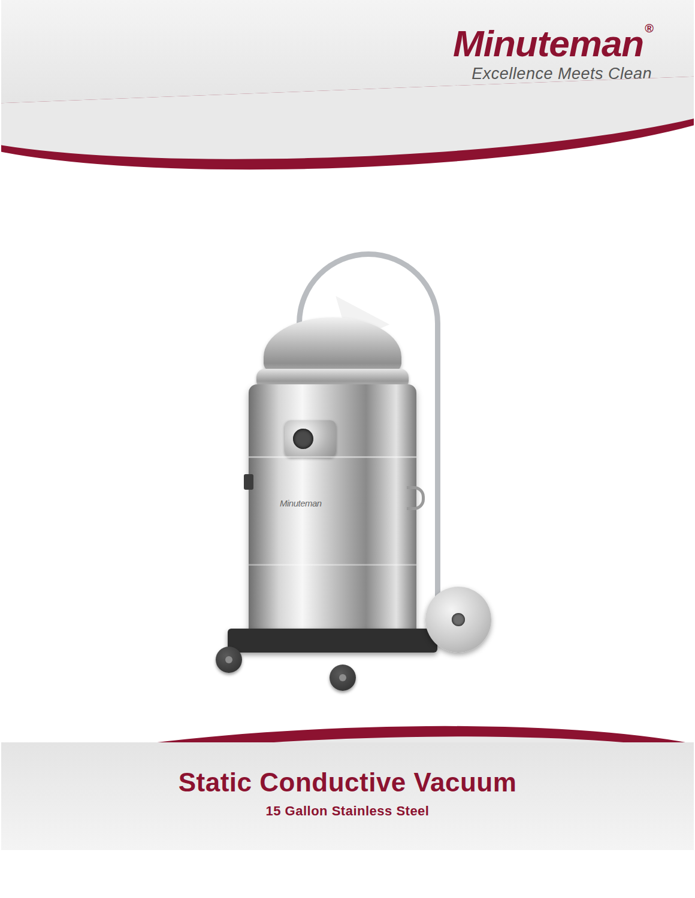Minuteman®
Excellence Meets Clean
➤
Minuteman
Static Conductive Vacuum
15 Gallon Stainless Steel